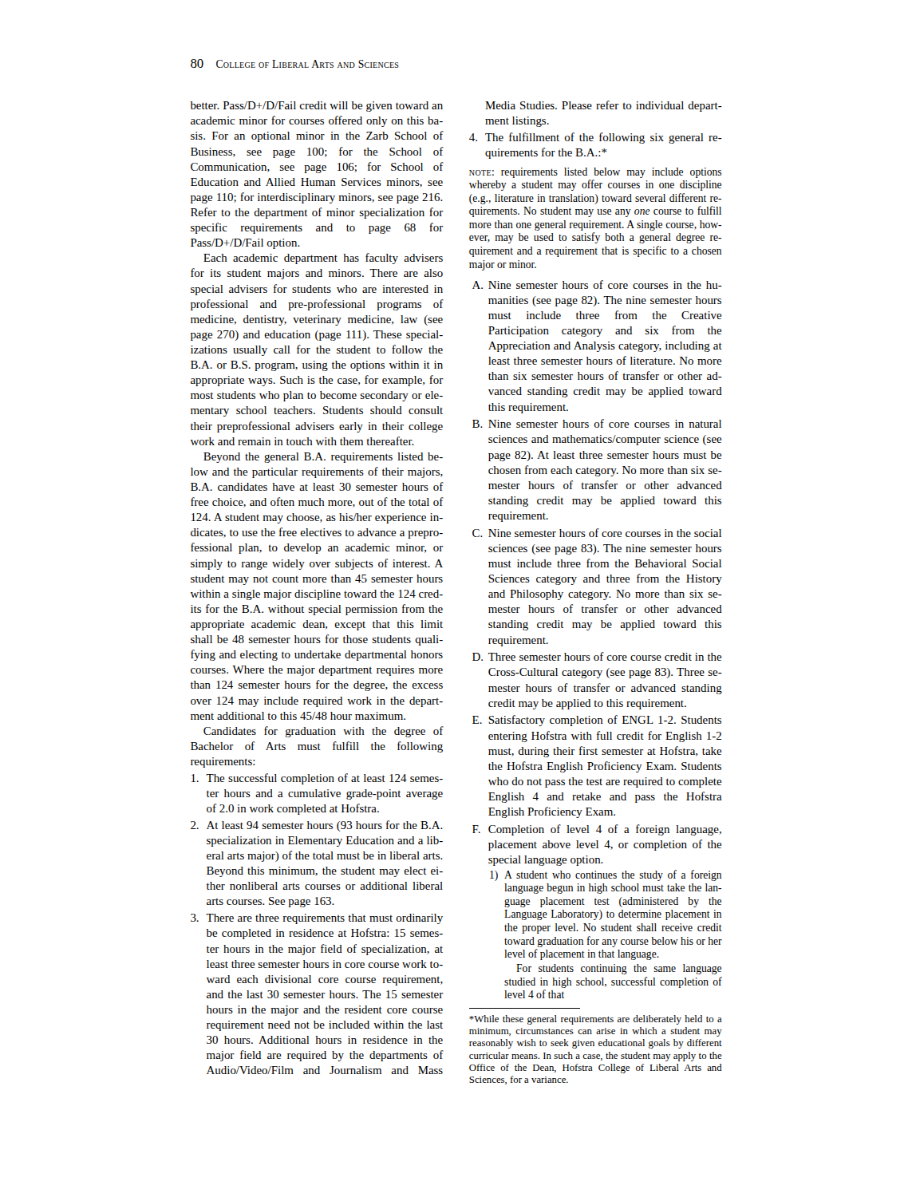80 College of Liberal Arts and Sciences
better. Pass/D+/D/Fail credit will be given toward an academic minor for courses offered only on this basis. For an optional minor in the Zarb School of Business, see page 100; for the School of Communication, see page 106; for School of Education and Allied Human Services minors, see page 110; for interdisciplinary minors, see page 216. Refer to the department of minor specialization for specific requirements and to page 68 for Pass/D+/D/Fail option.
Each academic department has faculty advisers for its student majors and minors. There are also special advisers for students who are interested in professional and pre-professional programs of medicine, dentistry, veterinary medicine, law (see page 270) and education (page 111). These specializations usually call for the student to follow the B.A. or B.S. program, using the options within it in appropriate ways. Such is the case, for example, for most students who plan to become secondary or elementary school teachers. Students should consult their preprofessional advisers early in their college work and remain in touch with them thereafter.
Beyond the general B.A. requirements listed below and the particular requirements of their majors, B.A. candidates have at least 30 semester hours of free choice, and often much more, out of the total of 124. A student may choose, as his/her experience indicates, to use the free electives to advance a preprofessional plan, to develop an academic minor, or simply to range widely over subjects of interest. A student may not count more than 45 semester hours within a single major discipline toward the 124 credits for the B.A. without special permission from the appropriate academic dean, except that this limit shall be 48 semester hours for those students qualifying and electing to undertake departmental honors courses. Where the major department requires more than 124 semester hours for the degree, the excess over 124 may include required work in the department additional to this 45/48 hour maximum.
Candidates for graduation with the degree of Bachelor of Arts must fulfill the following requirements:
1. The successful completion of at least 124 semester hours and a cumulative grade-point average of 2.0 in work completed at Hofstra.
2. At least 94 semester hours (93 hours for the B.A. specialization in Elementary Education and a liberal arts major) of the total must be in liberal arts. Beyond this minimum, the student may elect either nonliberal arts courses or additional liberal arts courses. See page 163.
3. There are three requirements that must ordinarily be completed in residence at Hofstra: 15 semester hours in the major field of specialization, at least three semester hours in core course work toward each divisional core course requirement, and the last 30 semester hours. The 15 semester hours in the major and the resident core course requirement need not be included within the last 30 hours. Additional hours in residence in the major field are required by the departments of Audio/Video/Film and Journalism and Mass Media Studies. Please refer to individual department listings.
4. The fulfillment of the following six general requirements for the B.A.:*
note: requirements listed below may include options whereby a student may offer courses in one discipline (e.g., literature in translation) toward several different requirements. No student may use any one course to fulfill more than one general requirement. A single course, however, may be used to satisfy both a general degree requirement and a requirement that is specific to a chosen major or minor.
A. Nine semester hours of core courses in the humanities (see page 82). The nine semester hours must include three from the Creative Participation category and six from the Appreciation and Analysis category, including at least three semester hours of literature. No more than six semester hours of transfer or other advanced standing credit may be applied toward this requirement.
B. Nine semester hours of core courses in natural sciences and mathematics/computer science (see page 82). At least three semester hours must be chosen from each category. No more than six semester hours of transfer or other advanced standing credit may be applied toward this requirement.
C. Nine semester hours of core courses in the social sciences (see page 83). The nine semester hours must include three from the Behavioral Social Sciences category and three from the History and Philosophy category. No more than six semester hours of transfer or other advanced standing credit may be applied toward this requirement.
D. Three semester hours of core course credit in the Cross-Cultural category (see page 83). Three semester hours of transfer or advanced standing credit may be applied to this requirement.
E. Satisfactory completion of ENGL 1-2. Students entering Hofstra with full credit for English 1-2 must, during their first semester at Hofstra, take the Hofstra English Proficiency Exam. Students who do not pass the test are required to complete English 4 and retake and pass the Hofstra English Proficiency Exam.
F. Completion of level 4 of a foreign language, placement above level 4, or completion of the special language option.
1) A student who continues the study of a foreign language begun in high school must take the language placement test (administered by the Language Laboratory) to determine placement in the proper level. No student shall receive credit toward graduation for any course below his or her level of placement in that language.
For students continuing the same language studied in high school, successful completion of level 4 of that
*While these general requirements are deliberately held to a minimum, circumstances can arise in which a student may reasonably wish to seek given educational goals by different curricular means. In such a case, the student may apply to the Office of the Dean, Hofstra College of Liberal Arts and Sciences, for a variance.